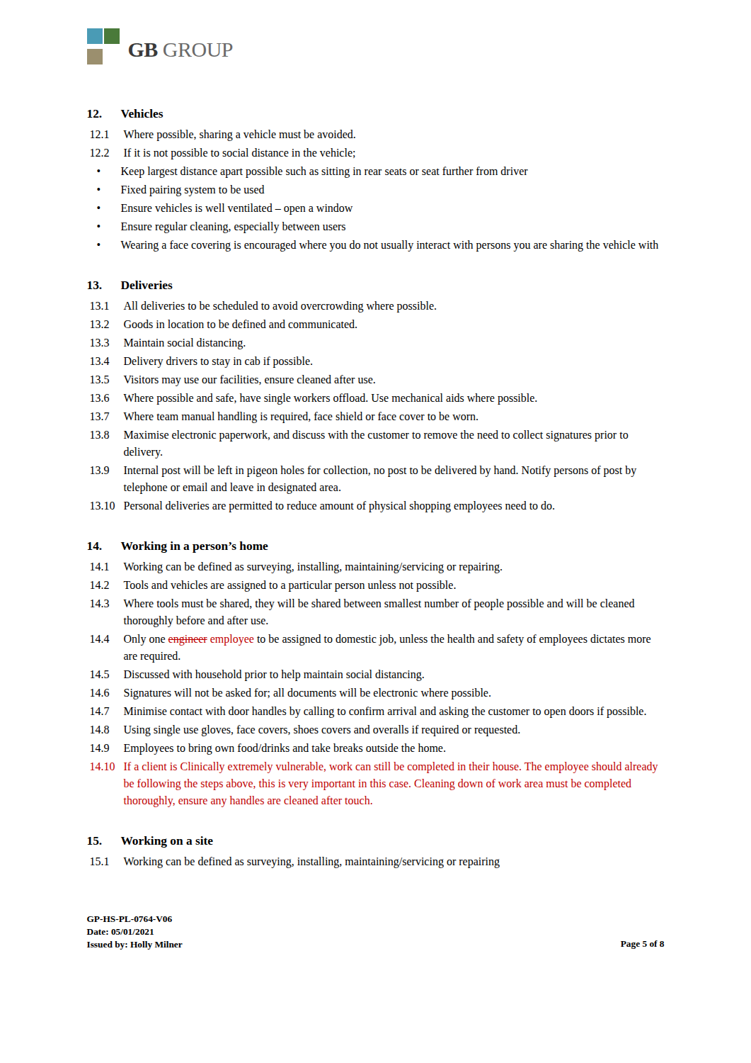GB GROUP
12.
Vehicles
12.1
Where possible, sharing a vehicle must be avoided.
12.2
If it is not possible to social distance in the vehicle;
Keep largest distance apart possible such as sitting in rear seats or seat further from driver
Fixed pairing system to be used
Ensure vehicles is well ventilated – open a window
Ensure regular cleaning, especially between users
Wearing a face covering is encouraged where you do not usually interact with persons you are sharing the vehicle with
13.
Deliveries
13.1
All deliveries to be scheduled to avoid overcrowding where possible.
13.2
Goods in location to be defined and communicated.
13.3
Maintain social distancing.
13.4
Delivery drivers to stay in cab if possible.
13.5
Visitors may use our facilities, ensure cleaned after use.
13.6
Where possible and safe, have single workers offload. Use mechanical aids where possible.
13.7
Where team manual handling is required, face shield or face cover to be worn.
13.8
Maximise electronic paperwork, and discuss with the customer to remove the need to collect signatures prior to delivery.
13.9
Internal post will be left in pigeon holes for collection, no post to be delivered by hand. Notify persons of post by telephone or email and leave in designated area.
13.10
Personal deliveries are permitted to reduce amount of physical shopping employees need to do.
14.
Working in a person’s home
14.1
Working can be defined as surveying, installing, maintaining/servicing or repairing.
14.2
Tools and vehicles are assigned to a particular person unless not possible.
14.3
Where tools must be shared, they will be shared between smallest number of people possible and will be cleaned thoroughly before and after use.
14.4
Only one engineer employee to be assigned to domestic job, unless the health and safety of employees dictates more are required.
14.5
Discussed with household prior to help maintain social distancing.
14.6
Signatures will not be asked for; all documents will be electronic where possible.
14.7
Minimise contact with door handles by calling to confirm arrival and asking the customer to open doors if possible.
14.8
Using single use gloves, face covers, shoes covers and overalls if required or requested.
14.9
Employees to bring own food/drinks and take breaks outside the home.
14.10
If a client is Clinically extremely vulnerable, work can still be completed in their house. The employee should already be following the steps above, this is very important in this case. Cleaning down of work area must be completed thoroughly, ensure any handles are cleaned after touch.
15.
Working on a site
15.1
Working can be defined as surveying, installing, maintaining/servicing or repairing
GP-HS-PL-0764-V06
Date: 05/01/2021
Issued by: Holly Milner
Page 5 of 8